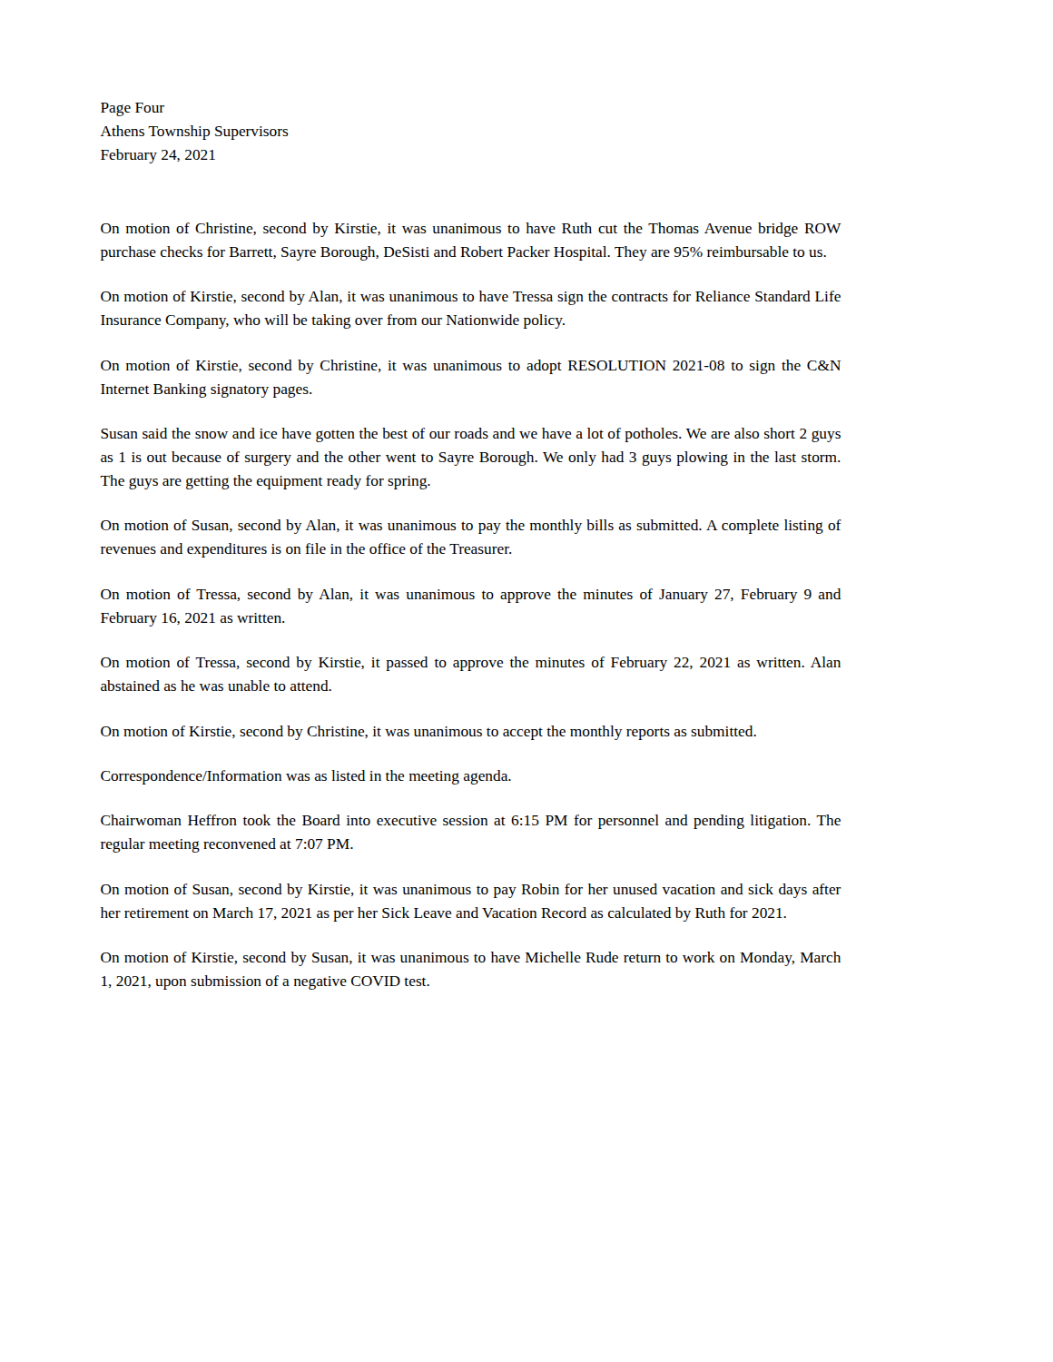Page Four
Athens Township Supervisors
February 24, 2021
On motion of Christine, second by Kirstie, it was unanimous to have Ruth cut the Thomas Avenue bridge ROW purchase checks for Barrett, Sayre Borough, DeSisti and Robert Packer Hospital. They are 95% reimbursable to us.
On motion of Kirstie, second by Alan, it was unanimous to have Tressa sign the contracts for Reliance Standard Life Insurance Company, who will be taking over from our Nationwide policy.
On motion of Kirstie, second by Christine, it was unanimous to adopt RESOLUTION 2021-08 to sign the C&N Internet Banking signatory pages.
Susan said the snow and ice have gotten the best of our roads and we have a lot of potholes. We are also short 2 guys as 1 is out because of surgery and the other went to Sayre Borough. We only had 3 guys plowing in the last storm. The guys are getting the equipment ready for spring.
On motion of Susan, second by Alan, it was unanimous to pay the monthly bills as submitted. A complete listing of revenues and expenditures is on file in the office of the Treasurer.
On motion of Tressa, second by Alan, it was unanimous to approve the minutes of January 27, February 9 and February 16, 2021 as written.
On motion of Tressa, second by Kirstie, it passed to approve the minutes of February 22, 2021 as written. Alan abstained as he was unable to attend.
On motion of Kirstie, second by Christine, it was unanimous to accept the monthly reports as submitted.
Correspondence/Information was as listed in the meeting agenda.
Chairwoman Heffron took the Board into executive session at 6:15 PM for personnel and pending litigation. The regular meeting reconvened at 7:07 PM.
On motion of Susan, second by Kirstie, it was unanimous to pay Robin for her unused vacation and sick days after her retirement on March 17, 2021 as per her Sick Leave and Vacation Record as calculated by Ruth for 2021.
On motion of Kirstie, second by Susan, it was unanimous to have Michelle Rude return to work on Monday, March 1, 2021, upon submission of a negative COVID test.